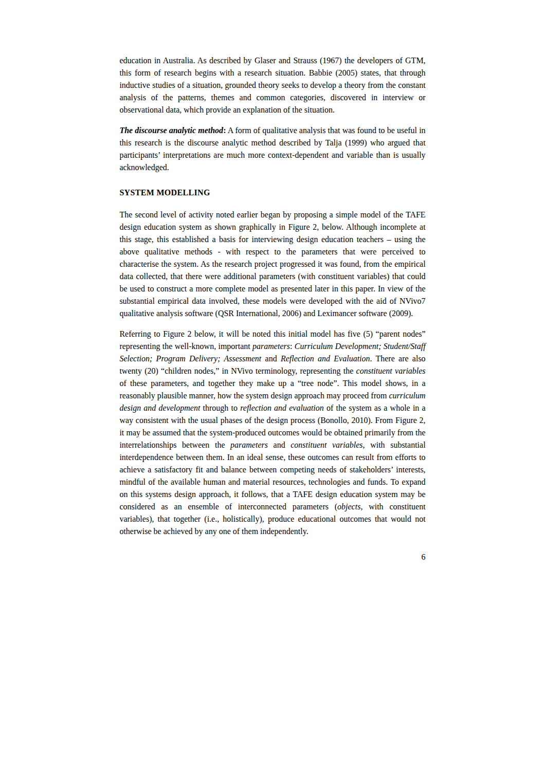education in Australia. As described by Glaser and Strauss (1967) the developers of GTM, this form of research begins with a research situation. Babbie (2005) states, that through inductive studies of a situation, grounded theory seeks to develop a theory from the constant analysis of the patterns, themes and common categories, discovered in interview or observational data, which provide an explanation of the situation.
The discourse analytic method: A form of qualitative analysis that was found to be useful in this research is the discourse analytic method described by Talja (1999) who argued that participants’ interpretations are much more context-dependent and variable than is usually acknowledged.
SYSTEM MODELLING
The second level of activity noted earlier began by proposing a simple model of the TAFE design education system as shown graphically in Figure 2, below. Although incomplete at this stage, this established a basis for interviewing design education teachers – using the above qualitative methods - with respect to the parameters that were perceived to characterise the system. As the research project progressed it was found, from the empirical data collected, that there were additional parameters (with constituent variables) that could be used to construct a more complete model as presented later in this paper. In view of the substantial empirical data involved, these models were developed with the aid of NVivo7 qualitative analysis software (QSR International, 2006) and Leximancer software (2009).
Referring to Figure 2 below, it will be noted this initial model has five (5) “parent nodes” representing the well-known, important parameters: Curriculum Development; Student/Staff Selection; Program Delivery; Assessment and Reflection and Evaluation. There are also twenty (20) “children nodes,” in NVivo terminology, representing the constituent variables of these parameters, and together they make up a “tree node”. This model shows, in a reasonably plausible manner, how the system design approach may proceed from curriculum design and development through to reflection and evaluation of the system as a whole in a way consistent with the usual phases of the design process (Bonollo, 2010). From Figure 2, it may be assumed that the system-produced outcomes would be obtained primarily from the interrelationships between the parameters and constituent variables, with substantial interdependence between them. In an ideal sense, these outcomes can result from efforts to achieve a satisfactory fit and balance between competing needs of stakeholders’ interests, mindful of the available human and material resources, technologies and funds. To expand on this systems design approach, it follows, that a TAFE design education system may be considered as an ensemble of interconnected parameters (objects, with constituent variables), that together (i.e., holistically), produce educational outcomes that would not otherwise be achieved by any one of them independently.
6